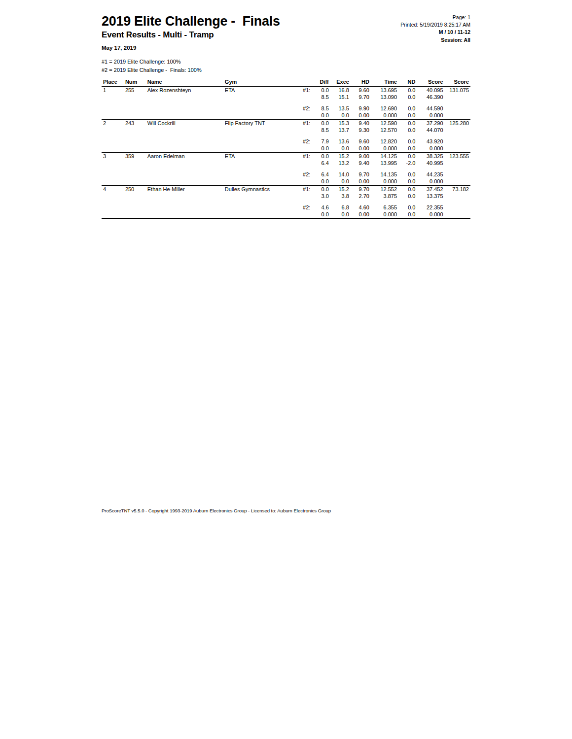Page: 1
Printed: 5/19/2019 8:25:17 AM
M / 10 / 11-12
Session: All
2019 Elite Challenge - Finals
Event Results - Multi - Tramp
May 17, 2019
#1 = 2019 Elite Challenge: 100%
#2 = 2019 Elite Challenge - Finals: 100%
| Place | Num | Name | Gym | | Diff | Exec | HD | Time | ND | Score | Score |
| --- | --- | --- | --- | --- | --- | --- | --- | --- | --- | --- | --- |
| 1 | 255 | Alex Rozenshteyn | ETA | #1: | 0.0 | 16.8 | 9.60 | 13.695 | 0.0 | 40.095 | 131.075 |
| | | | | | 8.5 | 15.1 | 9.70 | 13.090 | 0.0 | 46.390 | |
| | | | | #2: | 8.5 | 13.5 | 9.90 | 12.690 | 0.0 | 44.590 | |
| | | | | | 0.0 | 0.0 | 0.00 | 0.000 | 0.0 | 0.000 | |
| 2 | 243 | Will Cockrill | Flip Factory TNT | #1: | 0.0 | 15.3 | 9.40 | 12.590 | 0.0 | 37.290 | 125.280 |
| | | | | | 8.5 | 13.7 | 9.30 | 12.570 | 0.0 | 44.070 | |
| | | | | #2: | 7.9 | 13.6 | 9.60 | 12.820 | 0.0 | 43.920 | |
| | | | | | 0.0 | 0.0 | 0.00 | 0.000 | 0.0 | 0.000 | |
| 3 | 359 | Aaron Edelman | ETA | #1: | 0.0 | 15.2 | 9.00 | 14.125 | 0.0 | 38.325 | 123.555 |
| | | | | | 6.4 | 13.2 | 9.40 | 13.995 | -2.0 | 40.995 | |
| | | | | #2: | 6.4 | 14.0 | 9.70 | 14.135 | 0.0 | 44.235 | |
| | | | | | 0.0 | 0.0 | 0.00 | 0.000 | 0.0 | 0.000 | |
| 4 | 250 | Ethan He-Miller | Dulles Gymnastics | #1: | 0.0 | 15.2 | 9.70 | 12.552 | 0.0 | 37.452 | 73.182 |
| | | | | | 3.0 | 3.8 | 2.70 | 3.875 | 0.0 | 13.375 | |
| | | | | #2: | 4.6 | 6.8 | 4.60 | 6.355 | 0.0 | 22.355 | |
| | | | | | 0.0 | 0.0 | 0.00 | 0.000 | 0.0 | 0.000 | |
ProScoreTNT v5.5.0 - Copyright 1993-2019 Auburn Electronics Group - Licensed to: Auburn Electronics Group